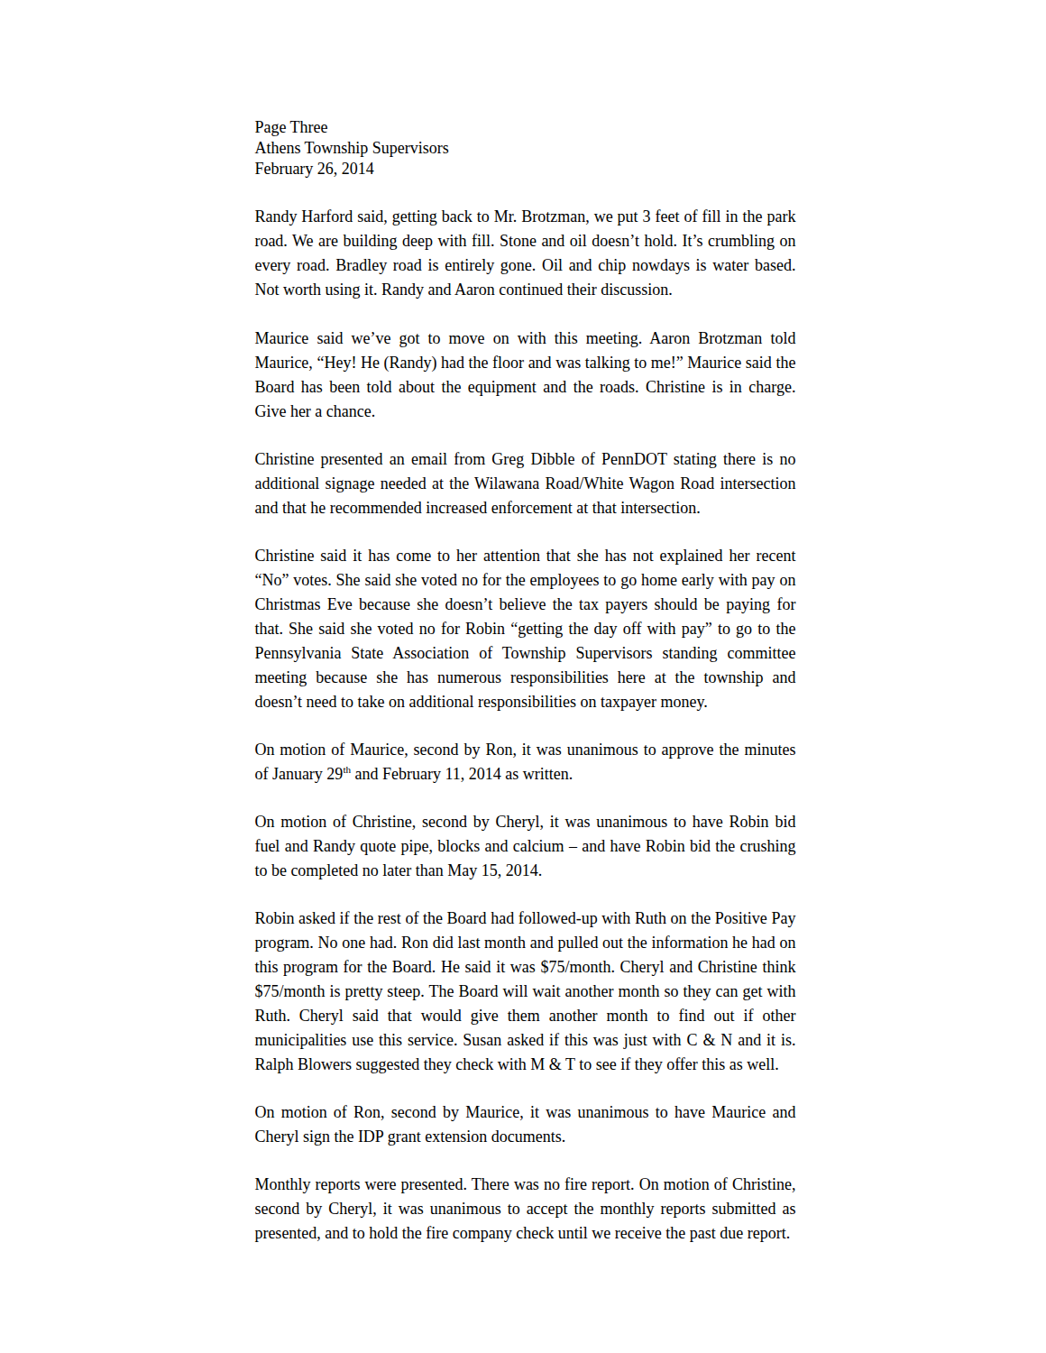Page Three
Athens Township Supervisors
February 26, 2014
Randy Harford said, getting back to Mr. Brotzman, we put 3 feet of fill in the park road. We are building deep with fill. Stone and oil doesn’t hold. It’s crumbling on every road. Bradley road is entirely gone. Oil and chip nowdays is water based. Not worth using it. Randy and Aaron continued their discussion.
Maurice said we’ve got to move on with this meeting. Aaron Brotzman told Maurice, “Hey! He (Randy) had the floor and was talking to me!” Maurice said the Board has been told about the equipment and the roads. Christine is in charge. Give her a chance.
Christine presented an email from Greg Dibble of PennDOT stating there is no additional signage needed at the Wilawana Road/White Wagon Road intersection and that he recommended increased enforcement at that intersection.
Christine said it has come to her attention that she has not explained her recent “No” votes. She said she voted no for the employees to go home early with pay on Christmas Eve because she doesn’t believe the tax payers should be paying for that. She said she voted no for Robin “getting the day off with pay” to go to the Pennsylvania State Association of Township Supervisors standing committee meeting because she has numerous responsibilities here at the township and doesn’t need to take on additional responsibilities on taxpayer money.
On motion of Maurice, second by Ron, it was unanimous to approve the minutes of January 29th and February 11, 2014 as written.
On motion of Christine, second by Cheryl, it was unanimous to have Robin bid fuel and Randy quote pipe, blocks and calcium – and have Robin bid the crushing to be completed no later than May 15, 2014.
Robin asked if the rest of the Board had followed-up with Ruth on the Positive Pay program. No one had. Ron did last month and pulled out the information he had on this program for the Board. He said it was $75/month. Cheryl and Christine think $75/month is pretty steep. The Board will wait another month so they can get with Ruth. Cheryl said that would give them another month to find out if other municipalities use this service. Susan asked if this was just with C & N and it is. Ralph Blowers suggested they check with M & T to see if they offer this as well.
On motion of Ron, second by Maurice, it was unanimous to have Maurice and Cheryl sign the IDP grant extension documents.
Monthly reports were presented. There was no fire report. On motion of Christine, second by Cheryl, it was unanimous to accept the monthly reports submitted as presented, and to hold the fire company check until we receive the past due report.